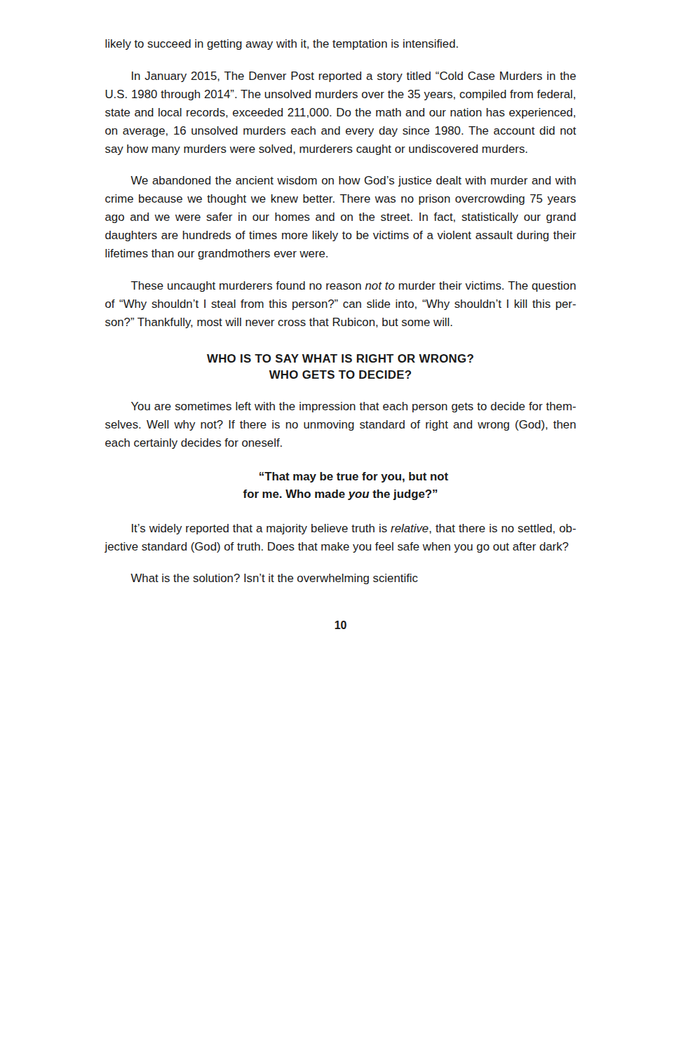likely to succeed in getting away with it, the temptation is intensified.
In January 2015, The Denver Post reported a story titled “Cold Case Murders in the U.S. 1980 through 2014”. The unsolved murders over the 35 years, compiled from federal, state and local records, exceeded 211,000. Do the math and our nation has experienced, on average, 16 unsolved murders each and every day since 1980. The account did not say how many murders were solved, murderers caught or undiscovered murders.
We abandoned the ancient wisdom on how God’s justice dealt with murder and with crime because we thought we knew better. There was no prison overcrowding 75 years ago and we were safer in our homes and on the street. In fact, statistically our grand daughters are hundreds of times more likely to be victims of a violent assault during their lifetimes than our grandmothers ever were.
These uncaught murderers found no reason not to murder their victims. The question of “Why shouldn’t I steal from this person?” can slide into, “Why shouldn’t I kill this person?” Thankfully, most will never cross that Rubicon, but some will.
Who is to say what is right or wrong?
Who gets to decide?
You are sometimes left with the impression that each person gets to decide for themselves. Well why not? If there is no unmoving standard of right and wrong (God), then each certainly decides for oneself.
“That may be true for you, but not
for me. Who made you the judge?”
It’s widely reported that a majority believe truth is relative, that there is no settled, objective standard (God) of truth. Does that make you feel safe when you go out after dark?
What is the solution? Isn’t it the overwhelming scientific
10